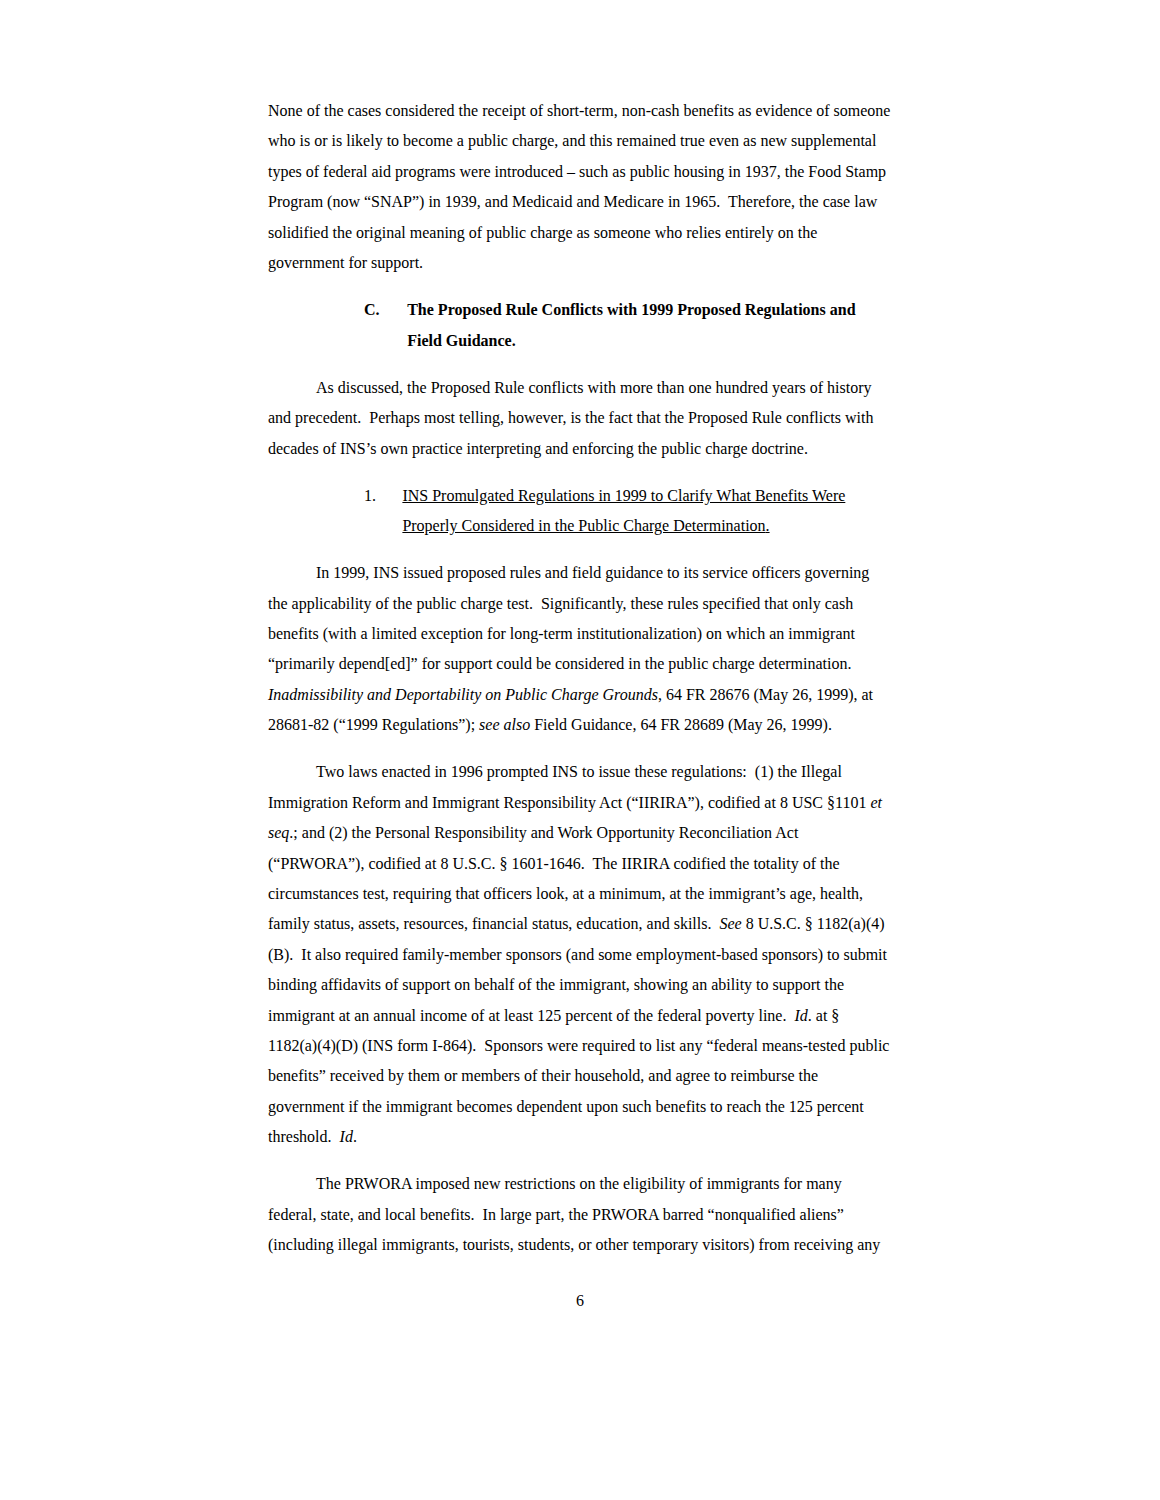None of the cases considered the receipt of short-term, non-cash benefits as evidence of someone who is or is likely to become a public charge, and this remained true even as new supplemental types of federal aid programs were introduced – such as public housing in 1937, the Food Stamp Program (now “SNAP”) in 1939, and Medicaid and Medicare in 1965. Therefore, the case law solidified the original meaning of public charge as someone who relies entirely on the government for support.
C.
The Proposed Rule Conflicts with 1999 Proposed Regulations and Field Guidance.
As discussed, the Proposed Rule conflicts with more than one hundred years of history and precedent. Perhaps most telling, however, is the fact that the Proposed Rule conflicts with decades of INS’s own practice interpreting and enforcing the public charge doctrine.
1.
INS Promulgated Regulations in 1999 to Clarify What Benefits Were Properly Considered in the Public Charge Determination.
In 1999, INS issued proposed rules and field guidance to its service officers governing the applicability of the public charge test. Significantly, these rules specified that only cash benefits (with a limited exception for long-term institutionalization) on which an immigrant “primarily depend[ed]” for support could be considered in the public charge determination. Inadmissibility and Deportability on Public Charge Grounds, 64 FR 28676 (May 26, 1999), at 28681-82 (“1999 Regulations”); see also Field Guidance, 64 FR 28689 (May 26, 1999).
Two laws enacted in 1996 prompted INS to issue these regulations: (1) the Illegal Immigration Reform and Immigrant Responsibility Act (“IIRIRA”), codified at 8 USC §1101 et seq.; and (2) the Personal Responsibility and Work Opportunity Reconciliation Act (“PRWORA”), codified at 8 U.S.C. § 1601-1646. The IIRIRA codified the totality of the circumstances test, requiring that officers look, at a minimum, at the immigrant’s age, health, family status, assets, resources, financial status, education, and skills. See 8 U.S.C. § 1182(a)(4)(B). It also required family-member sponsors (and some employment-based sponsors) to submit binding affidavits of support on behalf of the immigrant, showing an ability to support the immigrant at an annual income of at least 125 percent of the federal poverty line. Id. at § 1182(a)(4)(D) (INS form I-864). Sponsors were required to list any “federal means-tested public benefits” received by them or members of their household, and agree to reimburse the government if the immigrant becomes dependent upon such benefits to reach the 125 percent threshold. Id.
The PRWORA imposed new restrictions on the eligibility of immigrants for many federal, state, and local benefits. In large part, the PRWORA barred “nonqualified aliens” (including illegal immigrants, tourists, students, or other temporary visitors) from receiving any
6